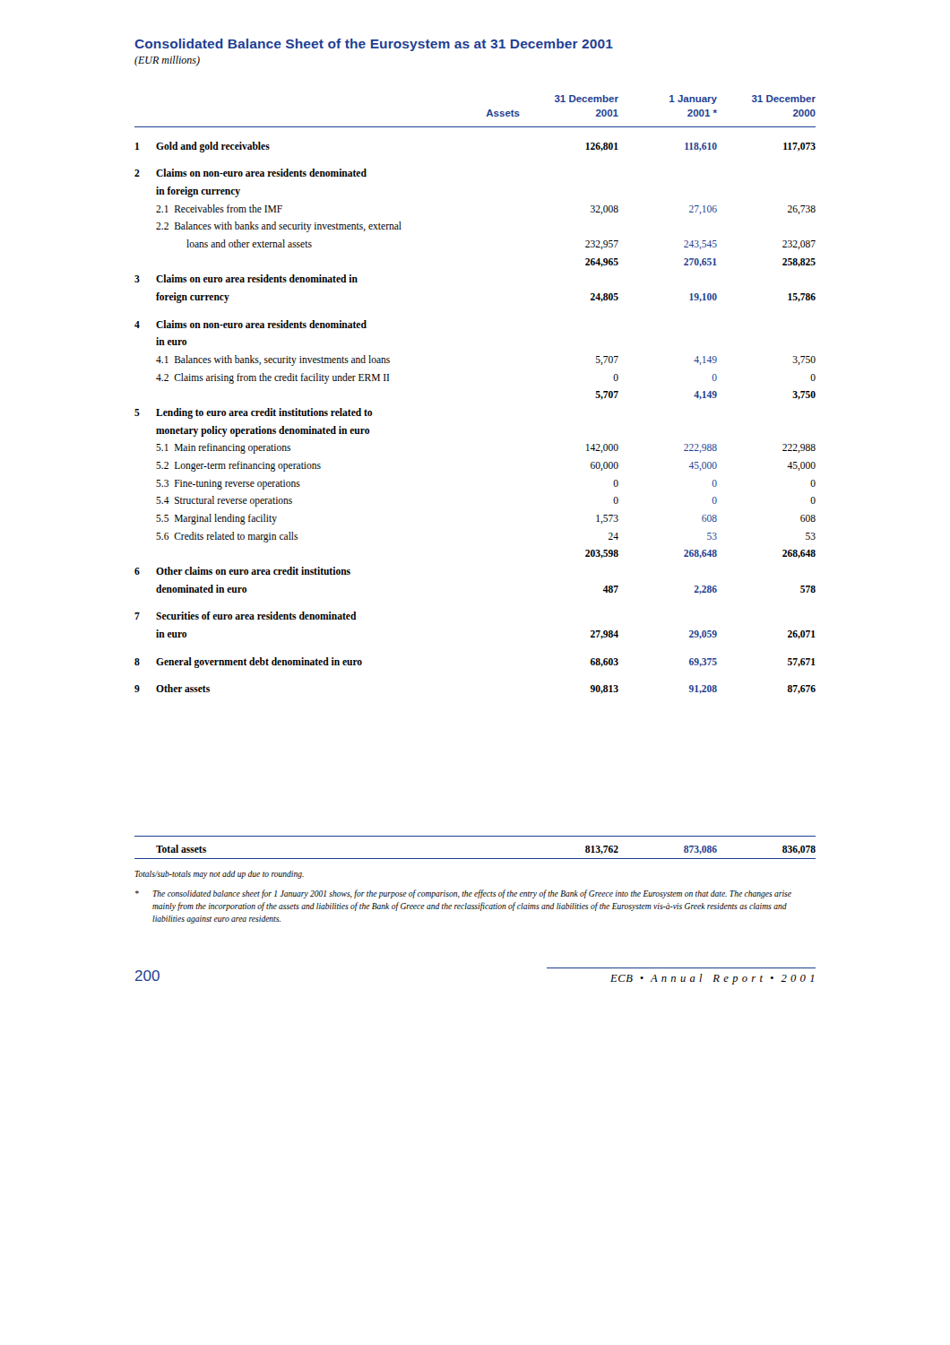Consolidated Balance Sheet of the Eurosystem as at 31 December 2001
(EUR millions)
| Assets | 31 December 2001 | 1 January 2001 * | 31 December 2000 |
| --- | --- | --- | --- |
| 1 | Gold and gold receivables | 126,801 | 118,610 | 117,073 |
| 2 | Claims on non-euro area residents denominated | | | |
| | in foreign currency | | | |
| | 2.1 Receivables from the IMF | 32,008 | 27,106 | 26,738 |
| | 2.2 Balances with banks and security investments, external | | | |
| | loans and other external assets | 232,957 | 243,545 | 232,087 |
| | | 264,965 | 270,651 | 258,825 |
| 3 | Claims on euro area residents denominated in | | | |
| | foreign currency | 24,805 | 19,100 | 15,786 |
| 4 | Claims on non-euro area residents denominated | | | |
| | in euro | | | |
| | 4.1 Balances with banks, security investments and loans | 5,707 | 4,149 | 3,750 |
| | 4.2 Claims arising from the credit facility under ERM II | 0 | 0 | 0 |
| | | 5,707 | 4,149 | 3,750 |
| 5 | Lending to euro area credit institutions related to | | | |
| | monetary policy operations denominated in euro | | | |
| | 5.1 Main refinancing operations | 142,000 | 222,988 | 222,988 |
| | 5.2 Longer-term refinancing operations | 60,000 | 45,000 | 45,000 |
| | 5.3 Fine-tuning reverse operations | 0 | 0 | 0 |
| | 5.4 Structural reverse operations | 0 | 0 | 0 |
| | 5.5 Marginal lending facility | 1,573 | 608 | 608 |
| | 5.6 Credits related to margin calls | 24 | 53 | 53 |
| | | 203,598 | 268,648 | 268,648 |
| 6 | Other claims on euro area credit institutions | | | |
| | denominated in euro | 487 | 2,286 | 578 |
| 7 | Securities of euro area residents denominated | | | |
| | in euro | 27,984 | 29,059 | 26,071 |
| 8 | General government debt denominated in euro | 68,603 | 69,375 | 57,671 |
| 9 | Other assets | 90,813 | 91,208 | 87,676 |
| | Total assets | 813,762 | 873,086 | 836,078 |
Totals/sub-totals may not add up due to rounding.
*
The consolidated balance sheet for 1 January 2001 shows, for the purpose of comparison, the effects of the entry of the Bank of Greece into the Eurosystem on that date. The changes arise mainly from the incorporation of the assets and liabilities of the Bank of Greece and the reclassification of claims and liabilities of the Eurosystem vis-à-vis Greek residents as claims and liabilities against euro area residents.
200
ECB • A n n u a l R e p o r t • 2 0 0 1